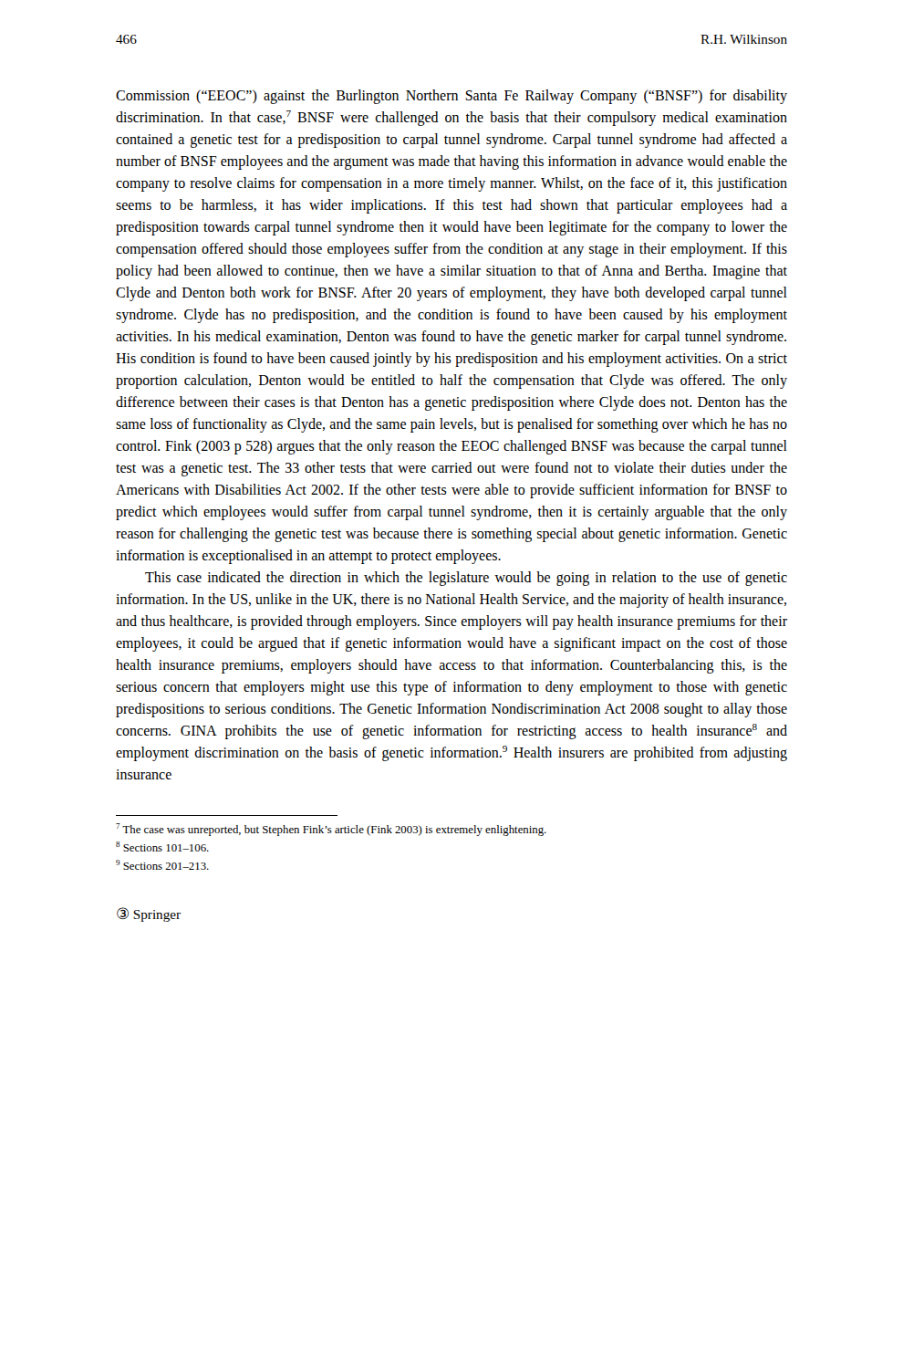466 R.H. Wilkinson
Commission (“EEOC”) against the Burlington Northern Santa Fe Railway Company (“BNSF”) for disability discrimination. In that case,7 BNSF were challenged on the basis that their compulsory medical examination contained a genetic test for a predisposition to carpal tunnel syndrome. Carpal tunnel syndrome had affected a number of BNSF employees and the argument was made that having this information in advance would enable the company to resolve claims for compensation in a more timely manner. Whilst, on the face of it, this justification seems to be harmless, it has wider implications. If this test had shown that particular employees had a predisposition towards carpal tunnel syndrome then it would have been legitimate for the company to lower the compensation offered should those employees suffer from the condition at any stage in their employment. If this policy had been allowed to continue, then we have a similar situation to that of Anna and Bertha. Imagine that Clyde and Denton both work for BNSF. After 20 years of employment, they have both developed carpal tunnel syndrome. Clyde has no predisposition, and the condition is found to have been caused by his employment activities. In his medical examination, Denton was found to have the genetic marker for carpal tunnel syndrome. His condition is found to have been caused jointly by his predisposition and his employment activities. On a strict proportion calculation, Denton would be entitled to half the compensation that Clyde was offered. The only difference between their cases is that Denton has a genetic predisposition where Clyde does not. Denton has the same loss of functionality as Clyde, and the same pain levels, but is penalised for something over which he has no control. Fink (2003 p 528) argues that the only reason the EEOC challenged BNSF was because the carpal tunnel test was a genetic test. The 33 other tests that were carried out were found not to violate their duties under the Americans with Disabilities Act 2002. If the other tests were able to provide sufficient information for BNSF to predict which employees would suffer from carpal tunnel syndrome, then it is certainly arguable that the only reason for challenging the genetic test was because there is something special about genetic information. Genetic information is exceptionalised in an attempt to protect employees.
This case indicated the direction in which the legislature would be going in relation to the use of genetic information. In the US, unlike in the UK, there is no National Health Service, and the majority of health insurance, and thus healthcare, is provided through employers. Since employers will pay health insurance premiums for their employees, it could be argued that if genetic information would have a significant impact on the cost of those health insurance premiums, employers should have access to that information. Counterbalancing this, is the serious concern that employers might use this type of information to deny employment to those with genetic predispositions to serious conditions. The Genetic Information Nondiscrimination Act 2008 sought to allay those concerns. GINA prohibits the use of genetic information for restricting access to health insurance8 and employment discrimination on the basis of genetic information.9 Health insurers are prohibited from adjusting insurance
7 The case was unreported, but Stephen Fink’s article (Fink 2003) is extremely enlightening.
8 Sections 101–106.
9 Sections 201–213.
③ Springer